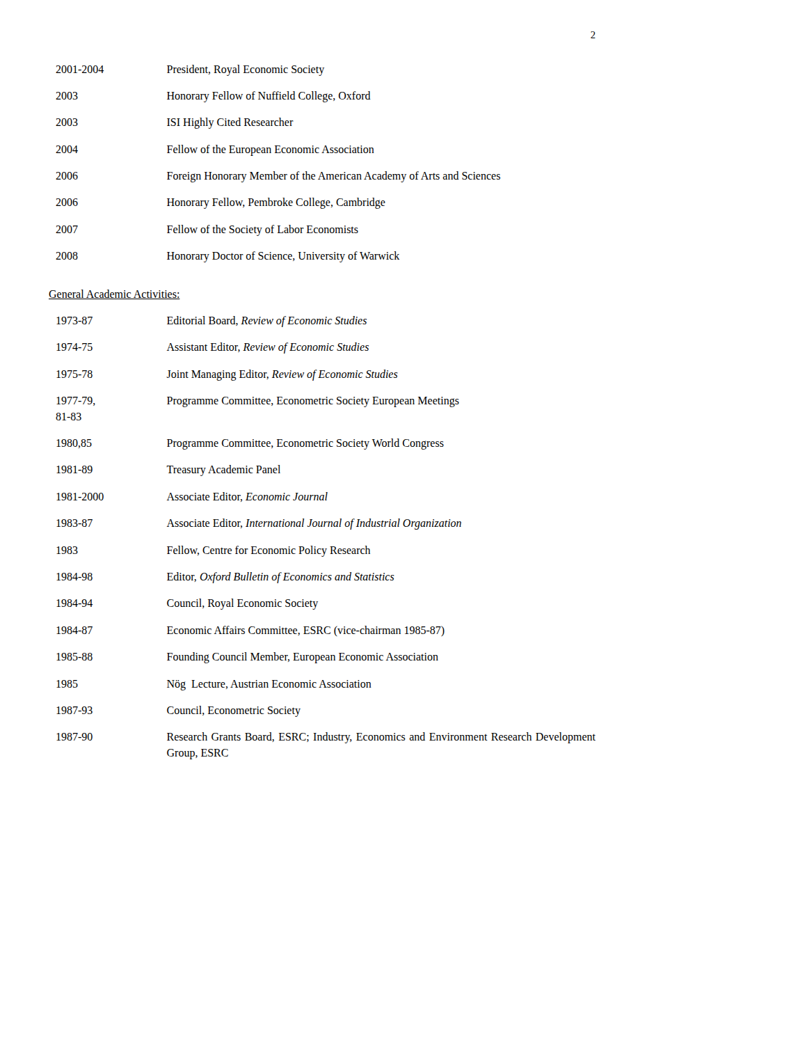2
| 2001-2004 | President, Royal Economic Society |
| 2003 | Honorary Fellow of Nuffield College, Oxford |
| 2003 | ISI Highly Cited Researcher |
| 2004 | Fellow of the European Economic Association |
| 2006 | Foreign Honorary Member of the American Academy of Arts and Sciences |
| 2006 | Honorary Fellow, Pembroke College, Cambridge |
| 2007 | Fellow of the Society of Labor Economists |
| 2008 | Honorary Doctor of Science, University of Warwick |
General Academic Activities:
| 1973-87 | Editorial Board, Review of Economic Studies |
| 1974-75 | Assistant Editor, Review of Economic Studies |
| 1975-78 | Joint Managing Editor, Review of Economic Studies |
| 1977-79, 81-83 | Programme Committee, Econometric Society European Meetings |
| 1980,85 | Programme Committee, Econometric Society World Congress |
| 1981-89 | Treasury Academic Panel |
| 1981-2000 | Associate Editor, Economic Journal |
| 1983-87 | Associate Editor, International Journal of Industrial Organization |
| 1983 | Fellow, Centre for Economic Policy Research |
| 1984-98 | Editor, Oxford Bulletin of Economics and Statistics |
| 1984-94 | Council, Royal Economic Society |
| 1984-87 | Economic Affairs Committee, ESRC (vice-chairman 1985-87) |
| 1985-88 | Founding Council Member, European Economic Association |
| 1985 | Nög Lecture, Austrian Economic Association |
| 1987-93 | Council, Econometric Society |
| 1987-90 | Research Grants Board, ESRC; Industry, Economics and Environment Research Development Group, ESRC |